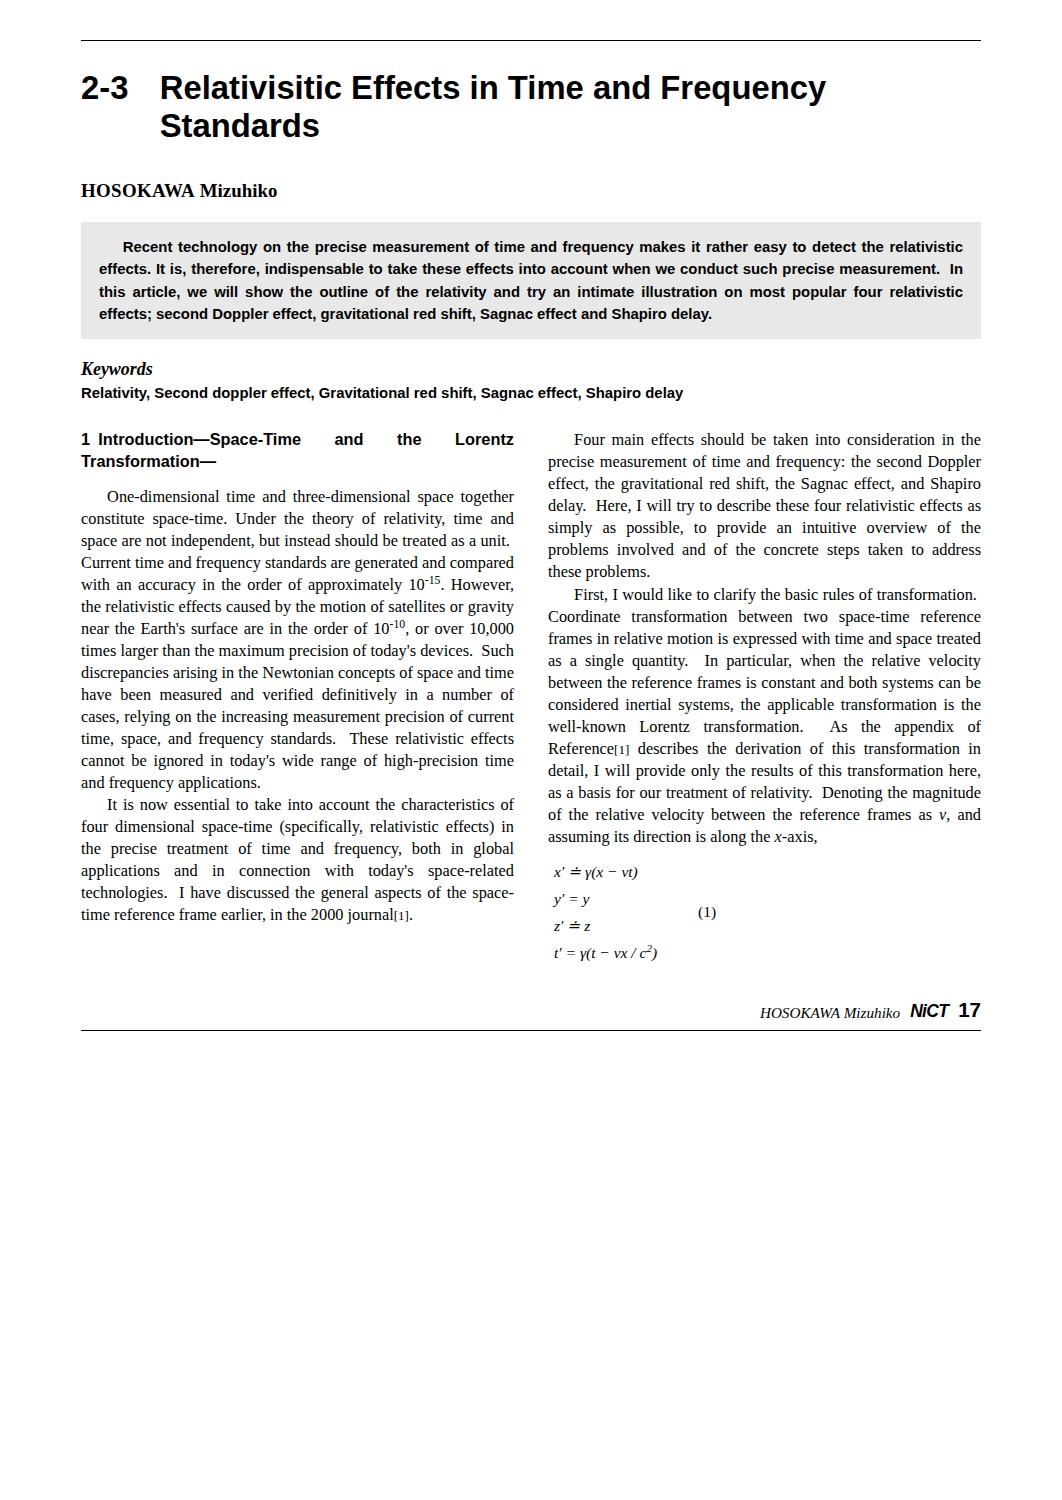2-3 Relativisitic Effects in Time and Frequency
Standards
HOSOKAWA Mizuhiko
Recent technology on the precise measurement of time and frequency makes it rather easy to detect the relativistic effects. It is, therefore, indispensable to take these effects into account when we conduct such precise measurement. In this article, we will show the outline of the relativity and try an intimate illustration on most popular four relativistic effects; second Doppler effect, gravitational red shift, Sagnac effect and Shapiro delay.
Keywords
Relativity, Second doppler effect, Gravitational red shift, Sagnac effect, Shapiro delay
1 Introduction—Space-Time and the Lorentz Transformation—
One-dimensional time and three-dimensional space together constitute space-time. Under the theory of relativity, time and space are not independent, but instead should be treated as a unit. Current time and frequency standards are generated and compared with an accuracy in the order of approximately 10-15. However, the relativistic effects caused by the motion of satellites or gravity near the Earth's surface are in the order of 10-10, or over 10,000 times larger than the maximum precision of today's devices. Such discrepancies arising in the Newtonian concepts of space and time have been measured and verified definitively in a number of cases, relying on the increasing measurement precision of current time, space, and frequency standards. These relativistic effects cannot be ignored in today's wide range of high-precision time and frequency applications.
It is now essential to take into account the characteristics of four dimensional space-time (specifically, relativistic effects) in the precise treatment of time and frequency, both in global applications and in connection with today's space-related technologies. I have discussed the general aspects of the space-time reference frame earlier, in the 2000 journal[1].
Four main effects should be taken into consideration in the precise measurement of time and frequency: the second Doppler effect, the gravitational red shift, the Sagnac effect, and Shapiro delay. Here, I will try to describe these four relativistic effects as simply as possible, to provide an intuitive overview of the problems involved and of the concrete steps taken to address these problems.
First, I would like to clarify the basic rules of transformation. Coordinate transformation between two space-time reference frames in relative motion is expressed with time and space treated as a single quantity. In particular, when the relative velocity between the reference frames is constant and both systems can be considered inertial systems, the applicable transformation is the well-known Lorentz transformation. As the appendix of Reference[1] describes the derivation of this transformation in detail, I will provide only the results of this transformation here, as a basis for our treatment of relativity. Denoting the magnitude of the relative velocity between the reference frames as v, and assuming its direction is along the x-axis,
(1)
x′ ≐ γ(x − vt)
y′ = y
z′ ≐ z
t′ = γ(t − vx / c2)
HOSOKAWA Mizuhiko NiCT 17